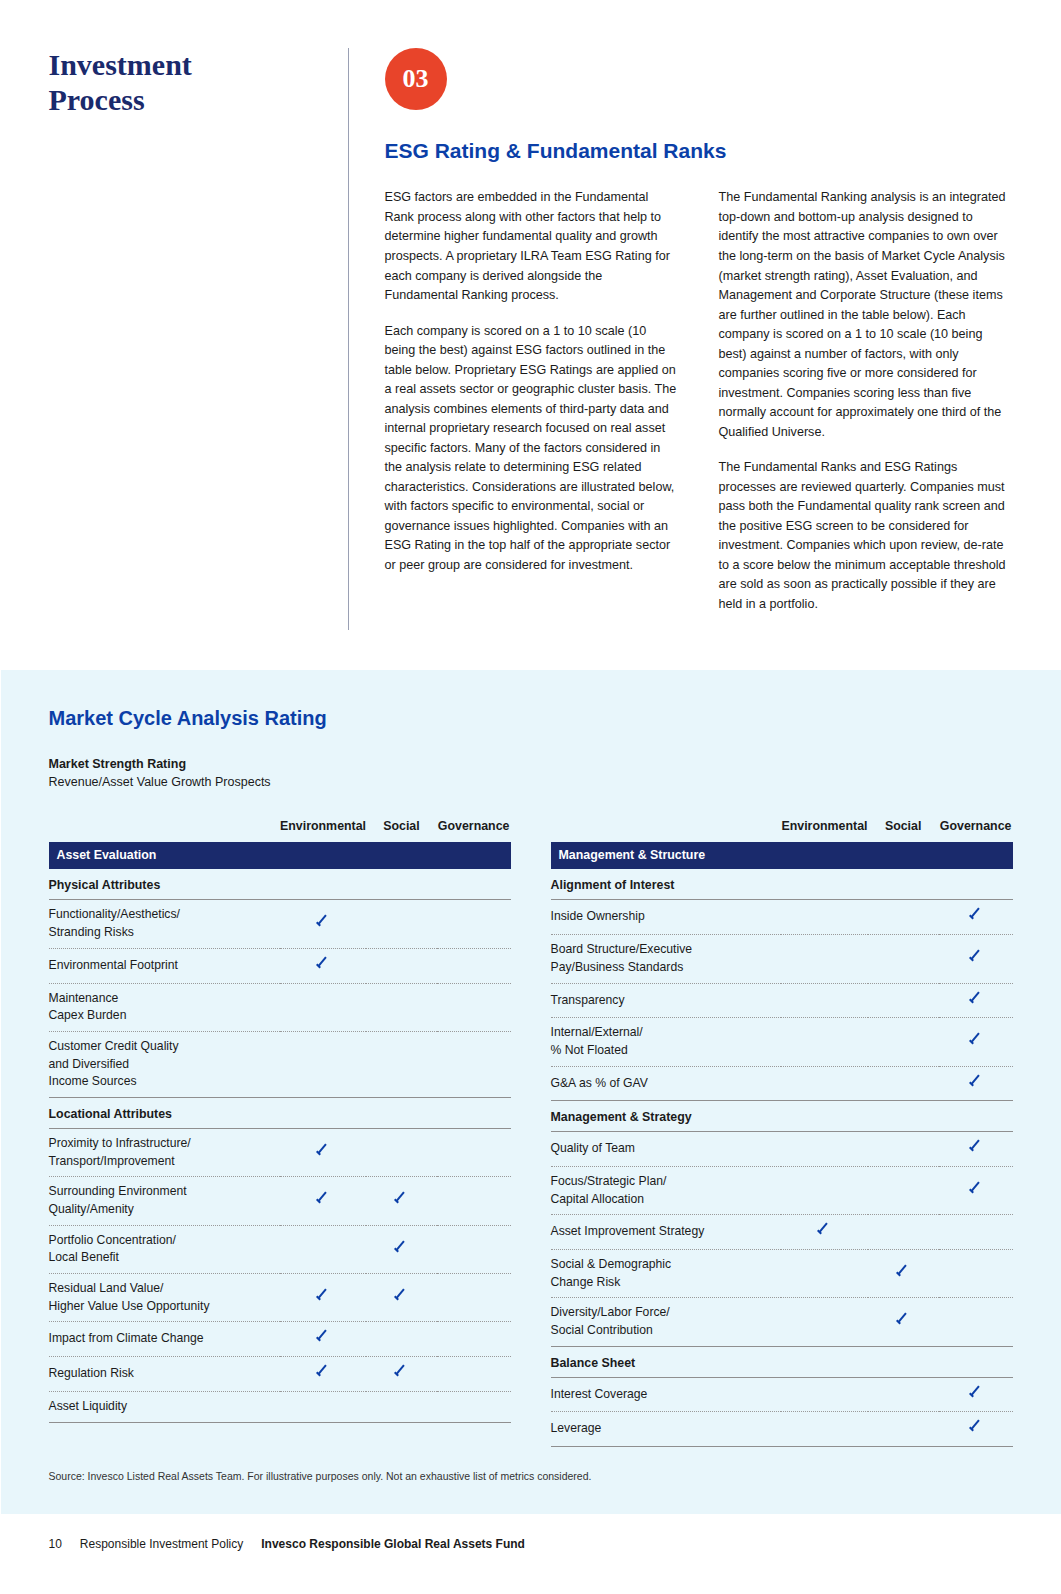Investment
Process
03
ESG Rating & Fundamental Ranks
ESG factors are embedded in the Fundamental Rank process along with other factors that help to determine higher fundamental quality and growth prospects. A proprietary ILRA Team ESG Rating for each company is derived alongside the Fundamental Ranking process.
Each company is scored on a 1 to 10 scale (10 being the best) against ESG factors outlined in the table below. Proprietary ESG Ratings are applied on a real assets sector or geographic cluster basis. The analysis combines elements of third-party data and internal proprietary research focused on real asset specific factors. Many of the factors considered in the analysis relate to determining ESG related characteristics. Considerations are illustrated below, with factors specific to environmental, social or governance issues highlighted. Companies with an ESG Rating in the top half of the appropriate sector or peer group are considered for investment.
The Fundamental Ranking analysis is an integrated top-down and bottom-up analysis designed to identify the most attractive companies to own over the long-term on the basis of Market Cycle Analysis (market strength rating), Asset Evaluation, and Management and Corporate Structure (these items are further outlined in the table below). Each company is scored on a 1 to 10 scale (10 being best) against a number of factors, with only companies scoring five or more considered for investment. Companies scoring less than five normally account for approximately one third of the Qualified Universe.
The Fundamental Ranks and ESG Ratings processes are reviewed quarterly. Companies must pass both the Fundamental quality rank screen and the positive ESG screen to be considered for investment. Companies which upon review, de-rate to a score below the minimum acceptable threshold are sold as soon as practically possible if they are held in a portfolio.
Market Cycle Analysis Rating
Market Strength Rating
Revenue/Asset Value Growth Prospects
| | Environmental | Social | Governance |
| --- | --- | --- | --- |
| Asset Evaluation |
| Physical Attributes |
| Functionality/Aesthetics/ Stranding Risks | | | |
| Environmental Footprint | | | |
| Maintenance Capex Burden | | | |
| Customer Credit Quality and Diversified Income Sources | | | |
| Locational Attributes |
| Proximity to Infrastructure/ Transport/Improvement | | | |
| Surrounding Environment Quality/Amenity | | | |
| Portfolio Concentration/ Local Benefit | | | |
| Residual Land Value/ Higher Value Use Opportunity | | | |
| Impact from Climate Change | | | |
| Regulation Risk | | | |
| Asset Liquidity | | | |
| | Environmental | Social | Governance |
| --- | --- | --- | --- |
| Management & Structure |
| Alignment of Interest |
| Inside Ownership | | | |
| Board Structure/Executive Pay/Business Standards | | | |
| Transparency | | | |
| Internal/External/ % Not Floated | | | |
| G&A as % of GAV | | | |
| Management & Strategy |
| Quality of Team | | | |
| Focus/Strategic Plan/ Capital Allocation | | | |
| Asset Improvement Strategy | | | |
| Social & Demographic Change Risk | | | |
| Diversity/Labor Force/ Social Contribution | | | |
| Balance Sheet |
| Interest Coverage | | | |
| Leverage | | | |
Source: Invesco Listed Real Assets Team. For illustrative purposes only. Not an exhaustive list of metrics considered.
10 Responsible Investment Policy Invesco Responsible Global Real Assets Fund